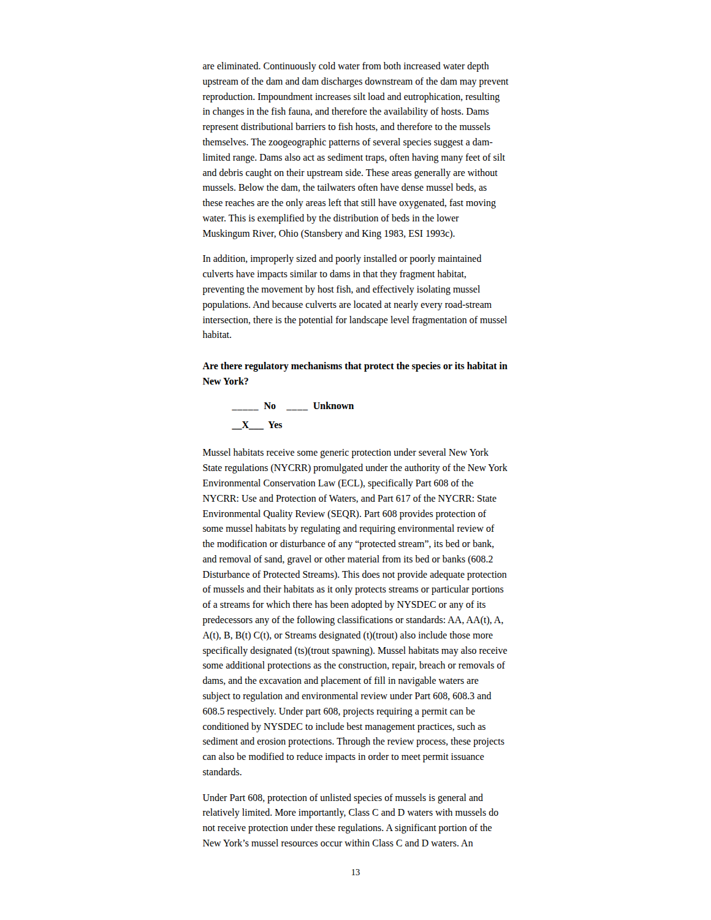are eliminated. Continuously cold water from both increased water depth upstream of the dam and dam discharges downstream of the dam may prevent reproduction. Impoundment increases silt load and eutrophication, resulting in changes in the fish fauna, and therefore the availability of hosts. Dams represent distributional barriers to fish hosts, and therefore to the mussels themselves. The zoogeographic patterns of several species suggest a dam-limited range. Dams also act as sediment traps, often having many feet of silt and debris caught on their upstream side. These areas generally are without mussels. Below the dam, the tailwaters often have dense mussel beds, as these reaches are the only areas left that still have oxygenated, fast moving water. This is exemplified by the distribution of beds in the lower Muskingum River, Ohio (Stansbery and King 1983, ESI 1993c).
In addition, improperly sized and poorly installed or poorly maintained culverts have impacts similar to dams in that they fragment habitat, preventing the movement by host fish, and effectively isolating mussel populations. And because culverts are located at nearly every road-stream intersection, there is the potential for landscape level fragmentation of mussel habitat.
Are there regulatory mechanisms that protect the species or its habitat in New York?
_____ No ____ Unknown
__X___ Yes
Mussel habitats receive some generic protection under several New York State regulations (NYCRR) promulgated under the authority of the New York Environmental Conservation Law (ECL), specifically Part 608 of the NYCRR: Use and Protection of Waters, and Part 617 of the NYCRR: State Environmental Quality Review (SEQR). Part 608 provides protection of some mussel habitats by regulating and requiring environmental review of the modification or disturbance of any “protected stream”, its bed or bank, and removal of sand, gravel or other material from its bed or banks (608.2 Disturbance of Protected Streams). This does not provide adequate protection of mussels and their habitats as it only protects streams or particular portions of a streams for which there has been adopted by NYSDEC or any of its predecessors any of the following classifications or standards: AA, AA(t), A, A(t), B, B(t) C(t), or Streams designated (t)(trout) also include those more specifically designated (ts)(trout spawning). Mussel habitats may also receive some additional protections as the construction, repair, breach or removals of dams, and the excavation and placement of fill in navigable waters are subject to regulation and environmental review under Part 608, 608.3 and 608.5 respectively. Under part 608, projects requiring a permit can be conditioned by NYSDEC to include best management practices, such as sediment and erosion protections. Through the review process, these projects can also be modified to reduce impacts in order to meet permit issuance standards.
Under Part 608, protection of unlisted species of mussels is general and relatively limited. More importantly, Class C and D waters with mussels do not receive protection under these regulations. A significant portion of the New York’s mussel resources occur within Class C and D waters. An
13